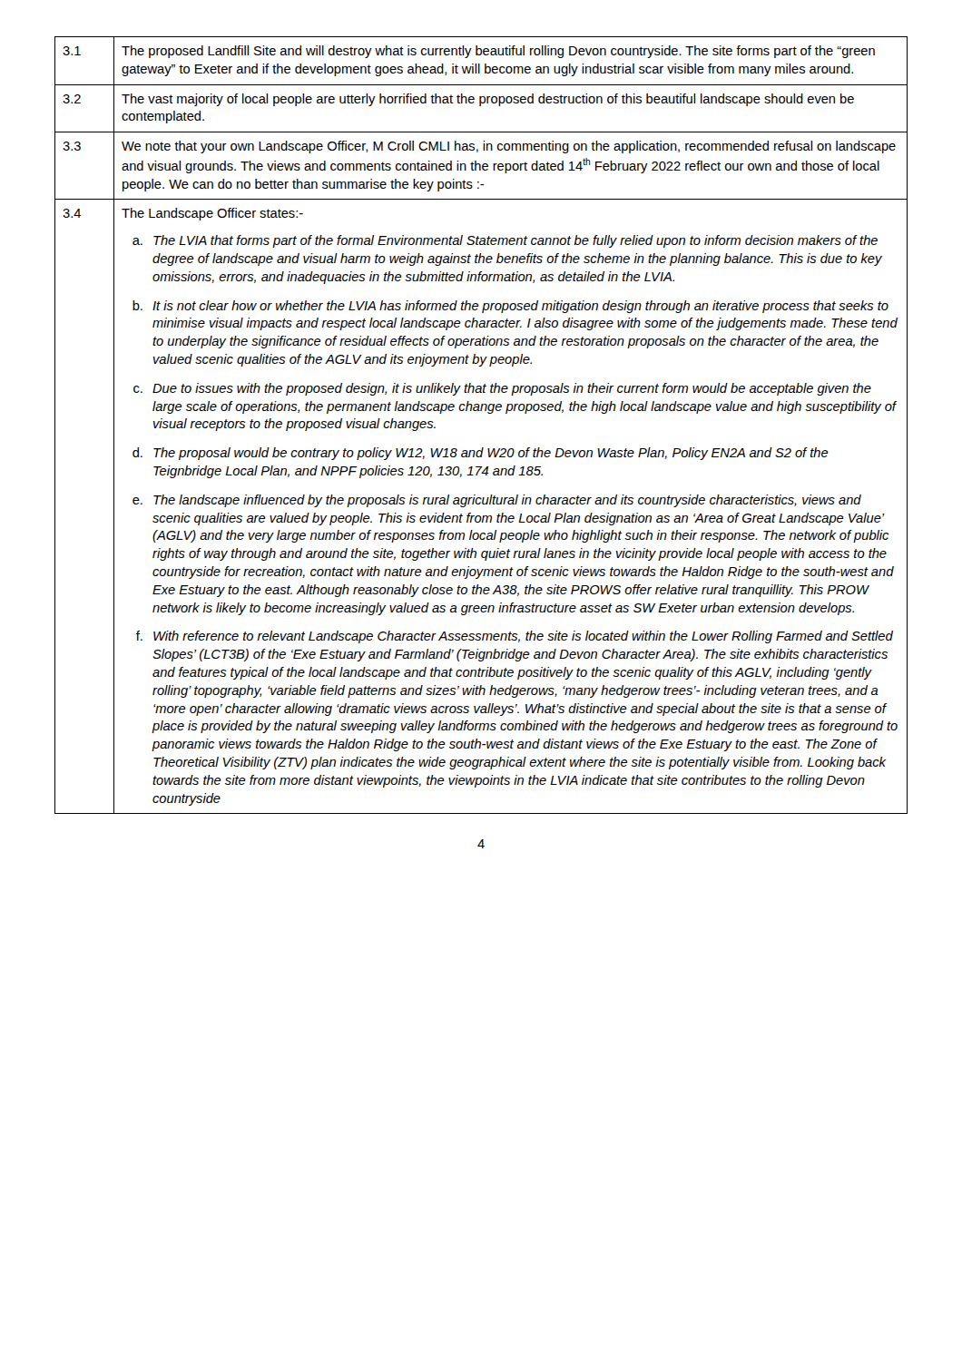| 3.1 | The proposed Landfill Site and will destroy what is currently beautiful rolling Devon countryside. The site forms part of the “green gateway” to Exeter and if the development goes ahead, it will become an ugly industrial scar visible from many miles around. |
| 3.2 | The vast majority of local people are utterly horrified that the proposed destruction of this beautiful landscape should even be contemplated. |
| 3.3 | We note that your own Landscape Officer, M Croll CMLI has, in commenting on the application, recommended refusal on landscape and visual grounds. The views and comments contained in the report dated 14 th February 2022 reflect our own and those of local people. We can do no better than summarise the key points :- |
| 3.4 | The Landscape Officer states:- The LVIA that forms part of the formal Environmental Statement cannot be fully relied upon to inform decision makers of the degree of landscape and visual harm to weigh against the benefits of the scheme in the planning balance. This is due to key omissions, errors, and inadequacies in the submitted information, as detailed in the LVIA. It is not clear how or whether the LVIA has informed the proposed mitigation design through an iterative process that seeks to minimise visual impacts and respect local landscape character. I also disagree with some of the judgements made. These tend to underplay the significance of residual effects of operations and the restoration proposals on the character of the area, the valued scenic qualities of the AGLV and its enjoyment by people. Due to issues with the proposed design, it is unlikely that the proposals in their current form would be acceptable given the large scale of operations, the permanent landscape change proposed, the high local landscape value and high susceptibility of visual receptors to the proposed visual changes. The proposal would be contrary to policy W12, W18 and W20 of the Devon Waste Plan, Policy EN2A and S2 of the Teignbridge Local Plan, and NPPF policies 120, 130, 174 and 185. The landscape influenced by the proposals is rural agricultural in character and its countryside characteristics, views and scenic qualities are valued by people. This is evident from the Local Plan designation as an ‘Area of Great Landscape Value’ (AGLV) and the very large number of responses from local people who highlight such in their response. The network of public rights of way through and around the site, together with quiet rural lanes in the vicinity provide local people with access to the countryside for recreation, contact with nature and enjoyment of scenic views towards the Haldon Ridge to the south-west and Exe Estuary to the east. Although reasonably close to the A38, the site PROWS offer relative rural tranquillity. This PROW network is likely to become increasingly valued as a green infrastructure asset as SW Exeter urban extension develops. With reference to relevant Landscape Character Assessments, the site is located within the Lower Rolling Farmed and Settled Slopes’ (LCT3B) of the ‘Exe Estuary and Farmland’ (Teignbridge and Devon Character Area). The site exhibits characteristics and features typical of the local landscape and that contribute positively to the scenic quality of this AGLV, including ‘gently rolling’ topography, ‘variable field patterns and sizes’ with hedgerows, ‘many hedgerow trees’- including veteran trees, and a ‘more open’ character allowing ‘dramatic views across valleys’. What’s distinctive and special about the site is that a sense of place is provided by the natural sweeping valley landforms combined with the hedgerows and hedgerow trees as foreground to panoramic views towards the Haldon Ridge to the south-west and distant views of the Exe Estuary to the east. The Zone of Theoretical Visibility (ZTV) plan indicates the wide geographical extent where the site is potentially visible from. Looking back towards the site from more distant viewpoints, the viewpoints in the LVIA indicate that site contributes to the rolling Devon countryside |
4